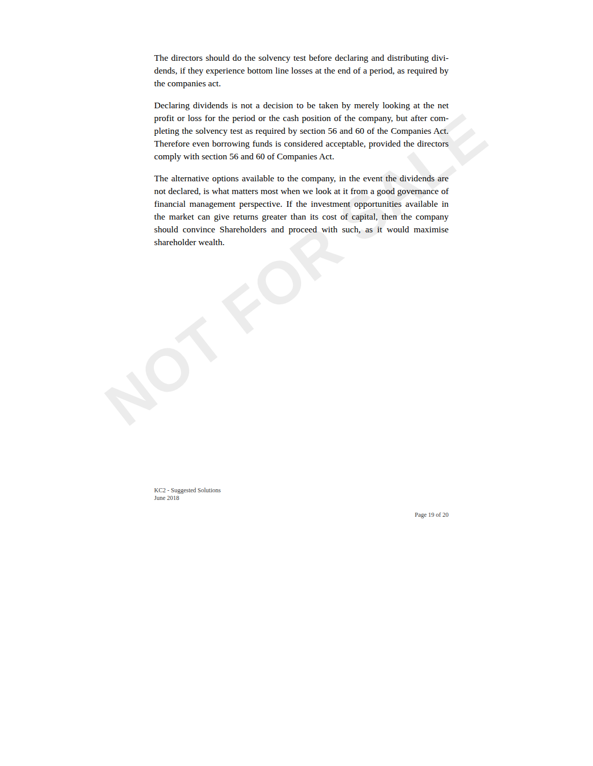NOT FOR SALE
The directors should do the solvency test before declaring and distributing dividends, if they experience bottom line losses at the end of a period, as required by the companies act.
Declaring dividends is not a decision to be taken by merely looking at the net profit or loss for the period or the cash position of the company, but after completing the solvency test as required by section 56 and 60 of the Companies Act. Therefore even borrowing funds is considered acceptable, provided the directors comply with section 56 and 60 of Companies Act.
The alternative options available to the company, in the event the dividends are not declared, is what matters most when we look at it from a good governance of financial management perspective. If the investment opportunities available in the market can give returns greater than its cost of capital, then the company should convince Shareholders and proceed with such, as it would maximise shareholder wealth.
KC2 - Suggested Solutions
June 2018
Page 19 of 20